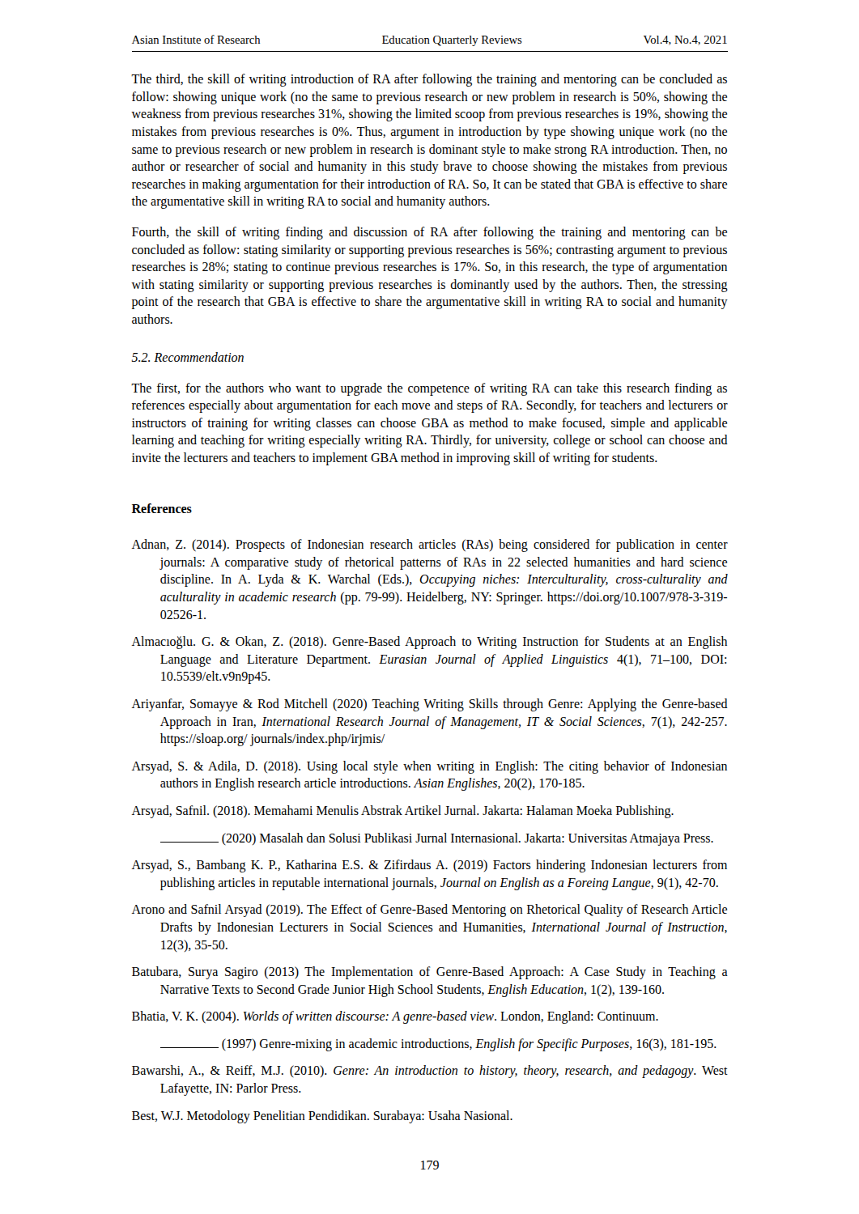Asian Institute of Research Education Quarterly Reviews Vol.4, No.4, 2021
The third, the skill of writing introduction of RA after following the training and mentoring can be concluded as follow: showing unique work (no the same to previous research or new problem in research is 50%, showing the weakness from previous researches 31%, showing the limited scoop from previous researches is 19%, showing the mistakes from previous researches is 0%. Thus, argument in introduction by type showing unique work (no the same to previous research or new problem in research is dominant style to make strong RA introduction. Then, no author or researcher of social and humanity in this study brave to choose showing the mistakes from previous researches in making argumentation for their introduction of RA. So, It can be stated that GBA is effective to share the argumentative skill in writing RA to social and humanity authors.
Fourth, the skill of writing finding and discussion of RA after following the training and mentoring can be concluded as follow: stating similarity or supporting previous researches is 56%; contrasting argument to previous researches is 28%; stating to continue previous researches is 17%. So, in this research, the type of argumentation with stating similarity or supporting previous researches is dominantly used by the authors. Then, the stressing point of the research that GBA is effective to share the argumentative skill in writing RA to social and humanity authors.
5.2. Recommendation
The first, for the authors who want to upgrade the competence of writing RA can take this research finding as references especially about argumentation for each move and steps of RA. Secondly, for teachers and lecturers or instructors of training for writing classes can choose GBA as method to make focused, simple and applicable learning and teaching for writing especially writing RA. Thirdly, for university, college or school can choose and invite the lecturers and teachers to implement GBA method in improving skill of writing for students.
References
Adnan, Z. (2014). Prospects of Indonesian research articles (RAs) being considered for publication in center journals: A comparative study of rhetorical patterns of RAs in 22 selected humanities and hard science discipline. In A. Lyda & K. Warchal (Eds.), Occupying niches: Interculturality, cross-culturality and aculturality in academic research (pp. 79-99). Heidelberg, NY: Springer. https://doi.org/10.1007/978-3-319-02526-1.
Almacıoğlu. G. & Okan, Z. (2018). Genre-Based Approach to Writing Instruction for Students at an English Language and Literature Department. Eurasian Journal of Applied Linguistics 4(1), 71–100, DOI: 10.5539/elt.v9n9p45.
Ariyanfar, Somayye & Rod Mitchell (2020) Teaching Writing Skills through Genre: Applying the Genre-based Approach in Iran, International Research Journal of Management, IT & Social Sciences, 7(1), 242-257. https://sloap.org/ journals/index.php/irjmis/
Arsyad, S. & Adila, D. (2018). Using local style when writing in English: The citing behavior of Indonesian authors in English research article introductions. Asian Englishes, 20(2), 170-185.
Arsyad, Safnil. (2018). Memahami Menulis Abstrak Artikel Jurnal. Jakarta: Halaman Moeka Publishing.
(2020) Masalah dan Solusi Publikasi Jurnal Internasional. Jakarta: Universitas Atmajaya Press.
Arsyad, S., Bambang K. P., Katharina E.S. & Zifirdaus A. (2019) Factors hindering Indonesian lecturers from publishing articles in reputable international journals, Journal on English as a Foreing Langue, 9(1), 42-70.
Arono and Safnil Arsyad (2019). The Effect of Genre-Based Mentoring on Rhetorical Quality of Research Article Drafts by Indonesian Lecturers in Social Sciences and Humanities, International Journal of Instruction, 12(3), 35-50.
Batubara, Surya Sagiro (2013) The Implementation of Genre-Based Approach: A Case Study in Teaching a Narrative Texts to Second Grade Junior High School Students, English Education, 1(2), 139-160.
Bhatia, V. K. (2004). Worlds of written discourse: A genre-based view. London, England: Continuum.
(1997) Genre-mixing in academic introductions, English for Specific Purposes, 16(3), 181-195.
Bawarshi, A., & Reiff, M.J. (2010). Genre: An introduction to history, theory, research, and pedagogy. West Lafayette, IN: Parlor Press.
Best, W.J. Metodology Penelitian Pendidikan. Surabaya: Usaha Nasional.
179